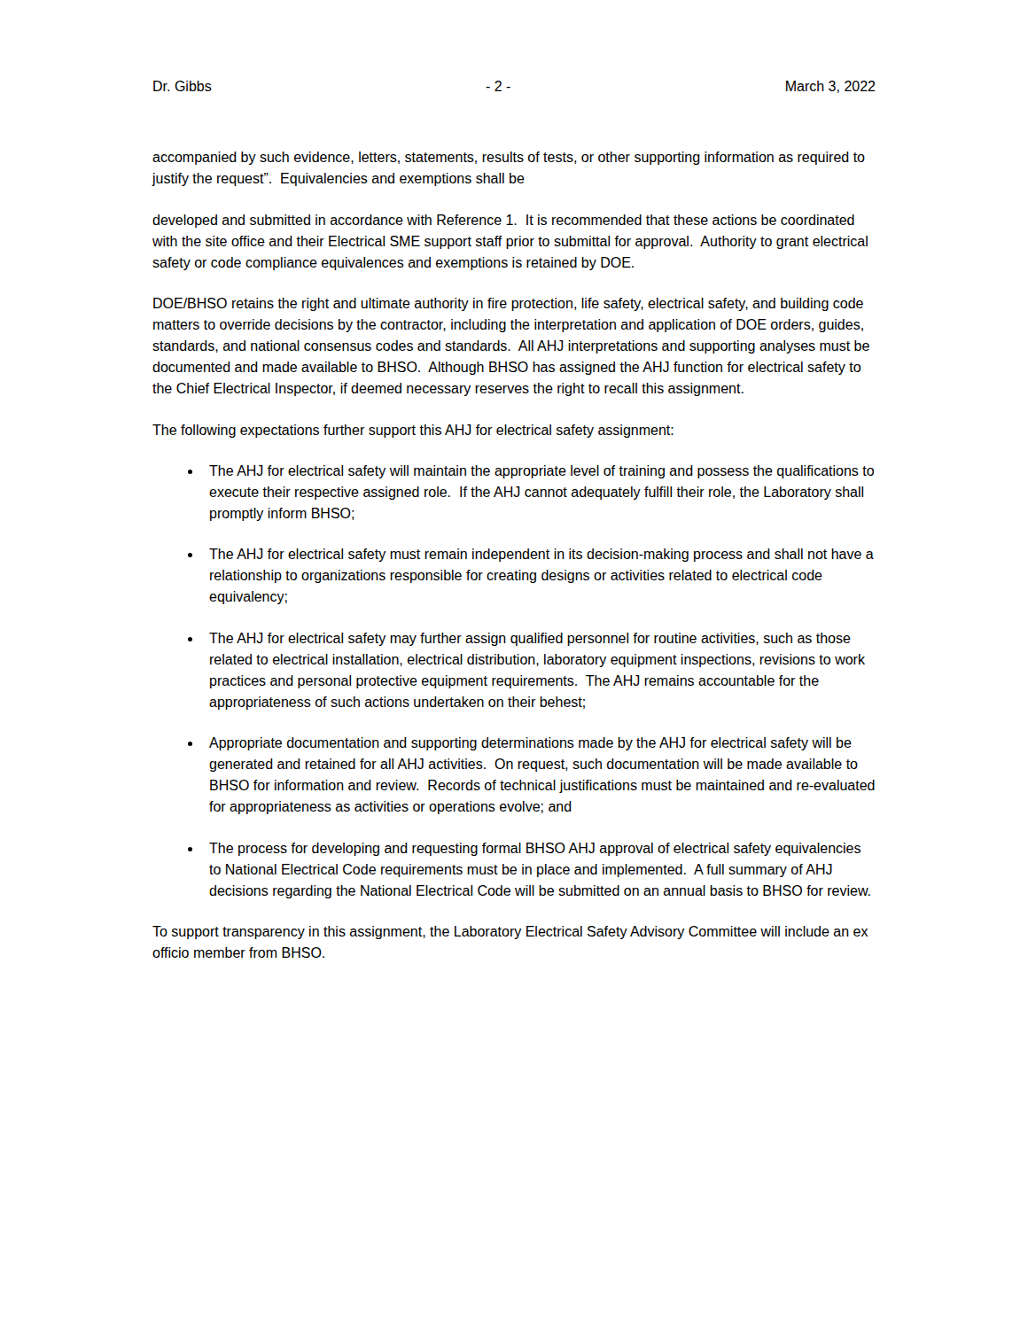Dr. Gibbs - 2 - March 3, 2022
accompanied by such evidence, letters, statements, results of tests, or other supporting information as required to justify the request”. Equivalencies and exemptions shall be
developed and submitted in accordance with Reference 1. It is recommended that these actions be coordinated with the site office and their Electrical SME support staff prior to submittal for approval. Authority to grant electrical safety or code compliance equivalences and exemptions is retained by DOE.
DOE/BHSO retains the right and ultimate authority in fire protection, life safety, electrical safety, and building code matters to override decisions by the contractor, including the interpretation and application of DOE orders, guides, standards, and national consensus codes and standards. All AHJ interpretations and supporting analyses must be documented and made available to BHSO. Although BHSO has assigned the AHJ function for electrical safety to the Chief Electrical Inspector, if deemed necessary reserves the right to recall this assignment.
The following expectations further support this AHJ for electrical safety assignment:
The AHJ for electrical safety will maintain the appropriate level of training and possess the qualifications to execute their respective assigned role. If the AHJ cannot adequately fulfill their role, the Laboratory shall promptly inform BHSO;
The AHJ for electrical safety must remain independent in its decision-making process and shall not have a relationship to organizations responsible for creating designs or activities related to electrical code equivalency;
The AHJ for electrical safety may further assign qualified personnel for routine activities, such as those related to electrical installation, electrical distribution, laboratory equipment inspections, revisions to work practices and personal protective equipment requirements. The AHJ remains accountable for the appropriateness of such actions undertaken on their behest;
Appropriate documentation and supporting determinations made by the AHJ for electrical safety will be generated and retained for all AHJ activities. On request, such documentation will be made available to BHSO for information and review. Records of technical justifications must be maintained and re-evaluated for appropriateness as activities or operations evolve; and
The process for developing and requesting formal BHSO AHJ approval of electrical safety equivalencies to National Electrical Code requirements must be in place and implemented. A full summary of AHJ decisions regarding the National Electrical Code will be submitted on an annual basis to BHSO for review.
To support transparency in this assignment, the Laboratory Electrical Safety Advisory Committee will include an ex officio member from BHSO.